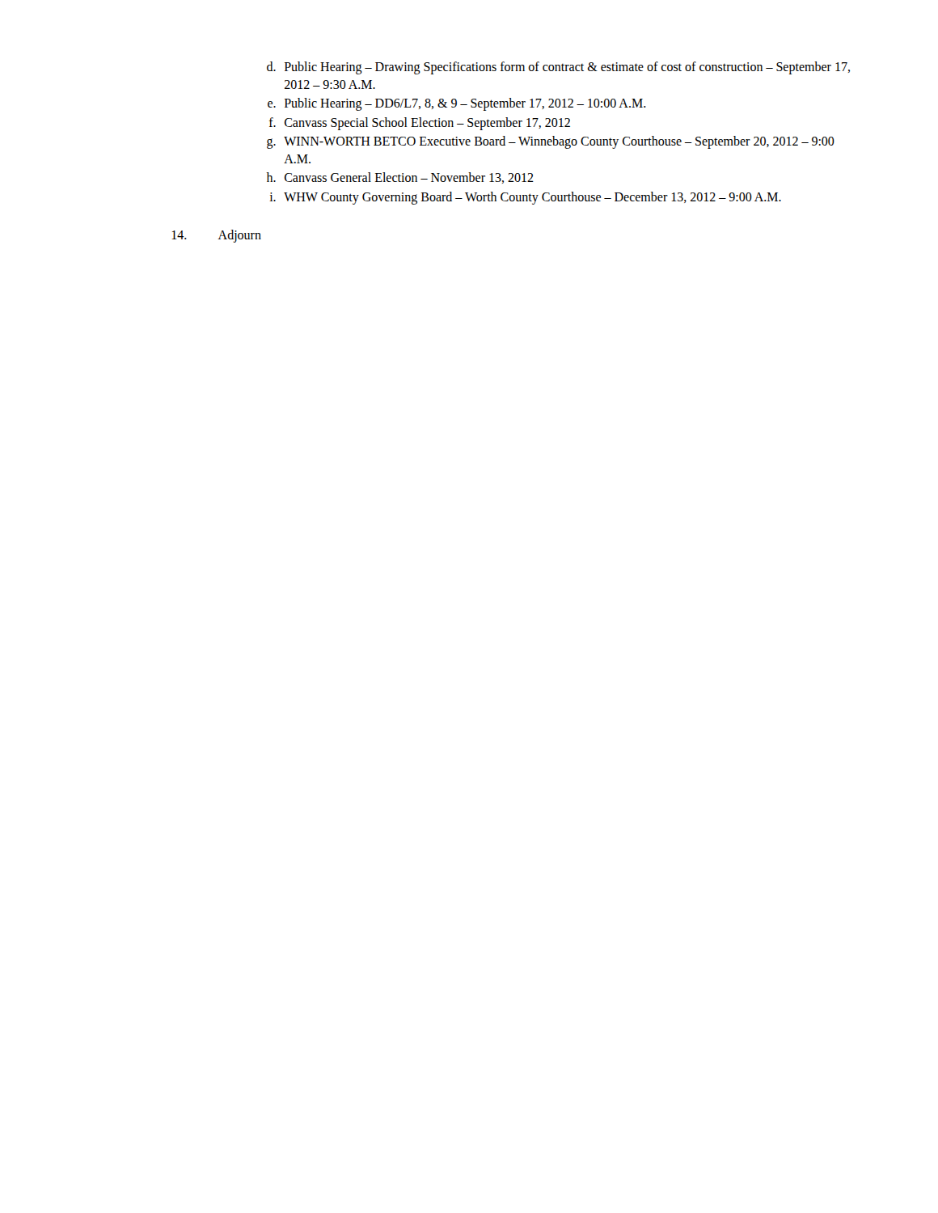Public Hearing – Drawing Specifications form of contract & estimate of cost of construction – September 17, 2012 – 9:30 A.M.
Public Hearing – DD6/L7, 8, & 9 – September 17, 2012 – 10:00 A.M.
Canvass Special School Election – September 17, 2012
WINN-WORTH BETCO Executive Board – Winnebago County Courthouse – September 20, 2012 – 9:00 A.M.
Canvass General Election – November 13, 2012
WHW County Governing Board – Worth County Courthouse – December 13, 2012 – 9:00 A.M.
14. Adjourn